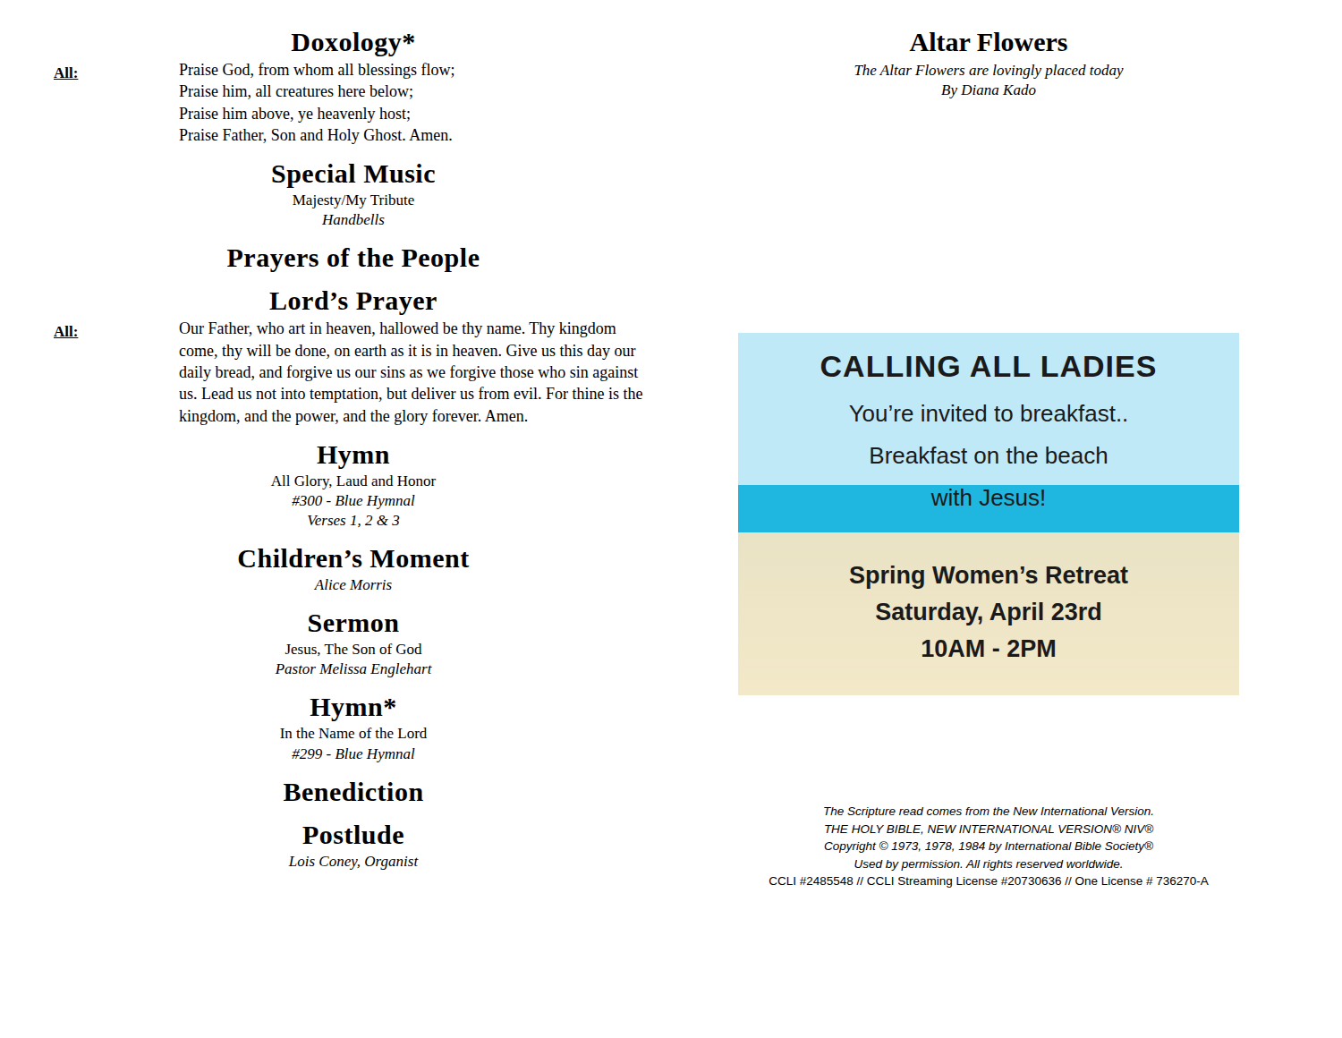Doxology*
All:
Praise God, from whom all blessings flow;
Praise him, all creatures here below;
Praise him above, ye heavenly host;
Praise Father, Son and Holy Ghost. Amen.
Special Music
Majesty/My Tribute
Handbells
Prayers of the People
Lord’s Prayer
All:
Our Father, who art in heaven, hallowed be thy name. Thy kingdom come, thy will be done, on earth as it is in heaven. Give us this day our daily bread, and forgive us our sins as we forgive those who sin against us. Lead us not into temptation, but deliver us from evil. For thine is the kingdom, and the power, and the glory forever. Amen.
Hymn
All Glory, Laud and Honor
#300 - Blue Hymnal
Verses 1, 2 & 3
Children’s Moment
Alice Morris
Sermon
Jesus, The Son of God
Pastor Melissa Englehart
Hymn*
In the Name of the Lord
#299 - Blue Hymnal
Benediction
Postlude
Lois Coney, Organist
Altar Flowers
The Altar Flowers are lovingly placed today
By Diana Kado
Calling All Ladies
You’re invited to breakfast..
Breakfast on the beach
with Jesus!
Spring Women’s Retreat
Saturday, April 23rd
10AM - 2PM
The Scripture read comes from the New International Version.
THE HOLY BIBLE, NEW INTERNATIONAL VERSION® NIV®
Copyright © 1973, 1978, 1984 by International Bible Society®
Used by permission. All rights reserved worldwide.
CCLI #2485548 // CCLI Streaming License #20730636 // One License # 736270-A